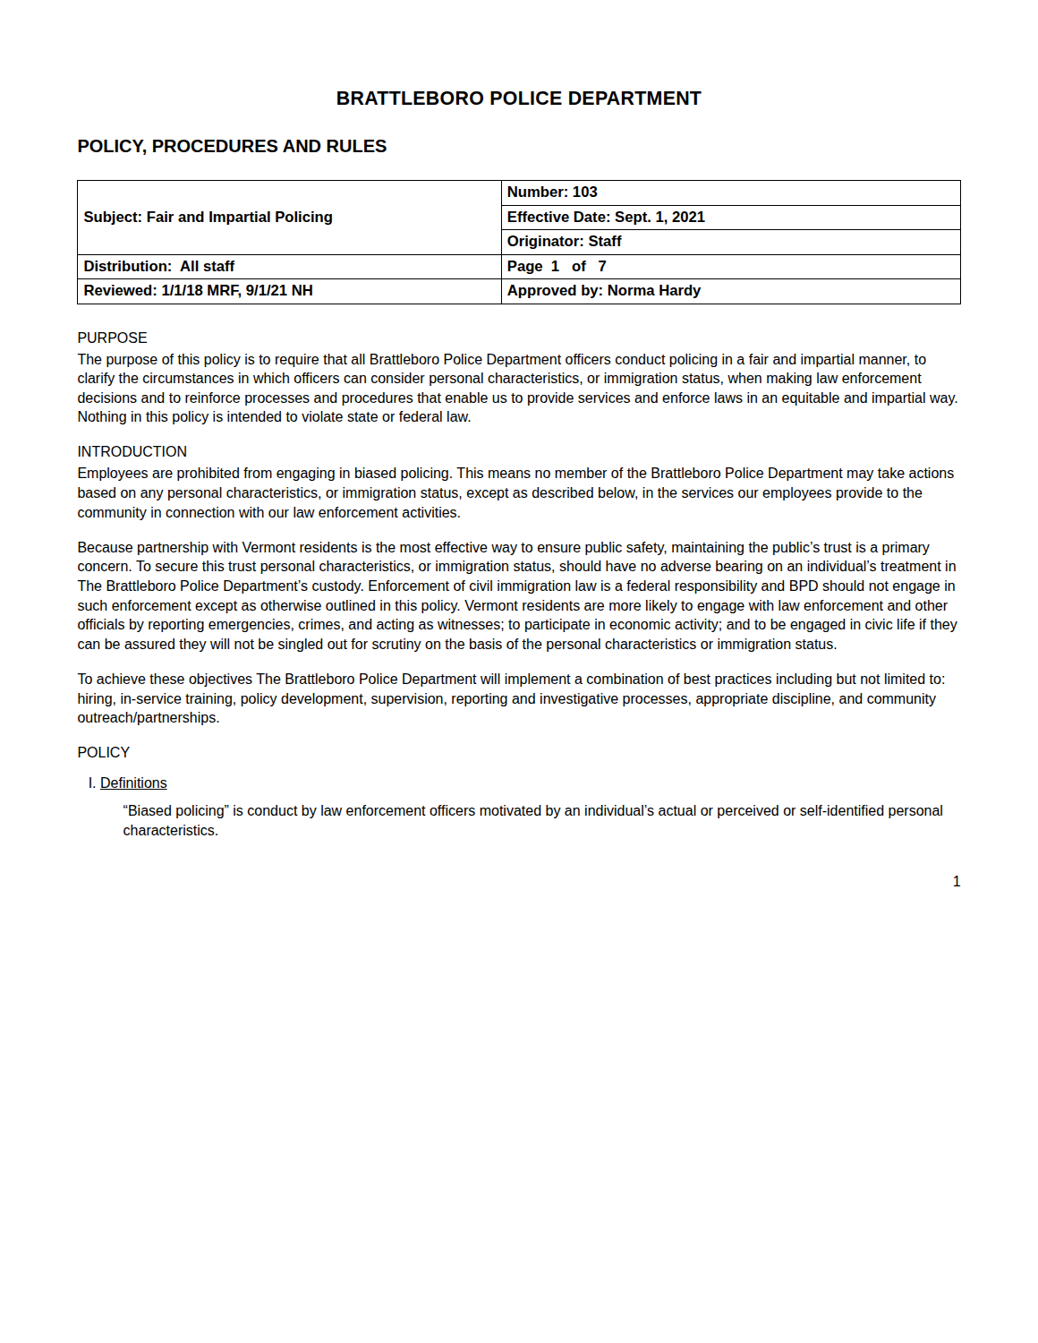BRATTLEBORO POLICE DEPARTMENT
POLICY, PROCEDURES AND RULES
| Subject: Fair and Impartial Policing | Number: 103 |
| Effective Date: Sept. 1, 2021 |
| Originator: Staff |
| Distribution: All staff | Page 1 of 7 |
| Reviewed: 1/1/18 MRF, 9/1/21 NH | Approved by: Norma Hardy |
PURPOSE
The purpose of this policy is to require that all Brattleboro Police Department officers conduct policing in a fair and impartial manner, to clarify the circumstances in which officers can consider personal characteristics, or immigration status, when making law enforcement decisions and to reinforce processes and procedures that enable us to provide services and enforce laws in an equitable and impartial way. Nothing in this policy is intended to violate state or federal law.
INTRODUCTION
Employees are prohibited from engaging in biased policing. This means no member of the Brattleboro Police Department may take actions based on any personal characteristics, or immigration status, except as described below, in the services our employees provide to the community in connection with our law enforcement activities.
Because partnership with Vermont residents is the most effective way to ensure public safety, maintaining the public’s trust is a primary concern. To secure this trust personal characteristics, or immigration status, should have no adverse bearing on an individual’s treatment in The Brattleboro Police Department’s custody. Enforcement of civil immigration law is a federal responsibility and BPD should not engage in such enforcement except as otherwise outlined in this policy. Vermont residents are more likely to engage with law enforcement and other officials by reporting emergencies, crimes, and acting as witnesses; to participate in economic activity; and to be engaged in civic life if they can be assured they will not be singled out for scrutiny on the basis of the personal characteristics or immigration status.
To achieve these objectives The Brattleboro Police Department will implement a combination of best practices including but not limited to: hiring, in-service training, policy development, supervision, reporting and investigative processes, appropriate discipline, and community outreach/partnerships.
POLICY
Definitions
“Biased policing” is conduct by law enforcement officers motivated by an individual’s actual or perceived or self-identified personal characteristics.
1